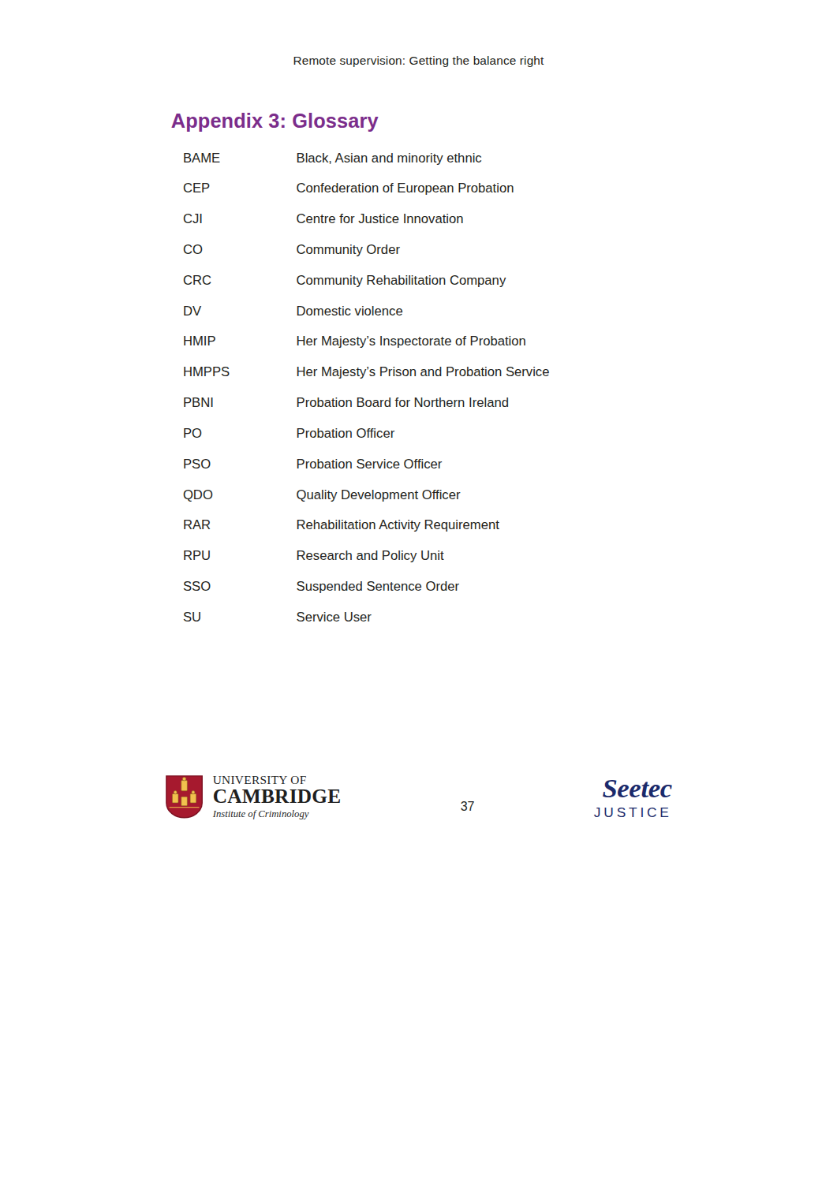Remote supervision: Getting the balance right
Appendix 3: Glossary
BAME
Black, Asian and minority ethnic
CEP
Confederation of European Probation
CJI
Centre for Justice Innovation
CO
Community Order
CRC
Community Rehabilitation Company
DV
Domestic violence
HMIP
Her Majesty’s Inspectorate of Probation
HMPPS
Her Majesty’s Prison and Probation Service
PBNI
Probation Board for Northern Ireland
PO
Probation Officer
PSO
Probation Service Officer
QDO
Quality Development Officer
RAR
Rehabilitation Activity Requirement
RPU
Research and Policy Unit
SSO
Suspended Sentence Order
SU
Service User
UNIVERSITY OF CAMBRIDGE Institute of Criminology
37
Seetec JUSTICE